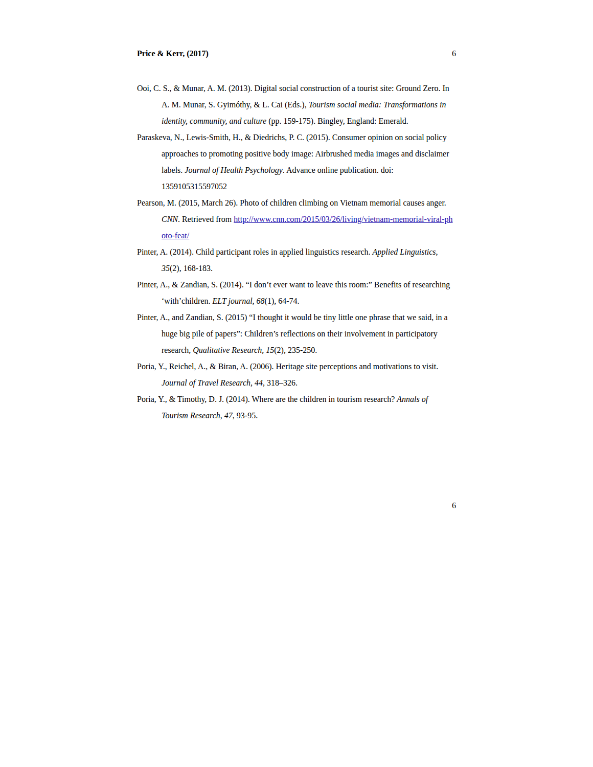Price & Kerr, (2017) 6
Ooi, C. S., & Munar, A. M. (2013). Digital social construction of a tourist site: Ground Zero. In A. M. Munar, S. Gyimóthy, & L. Cai (Eds.), Tourism social media: Transformations in identity, community, and culture (pp. 159-175). Bingley, England: Emerald.
Paraskeva, N., Lewis-Smith, H., & Diedrichs, P. C. (2015). Consumer opinion on social policy approaches to promoting positive body image: Airbrushed media images and disclaimer labels. Journal of Health Psychology. Advance online publication. doi: 1359105315597052
Pearson, M. (2015, March 26). Photo of children climbing on Vietnam memorial causes anger. CNN. Retrieved from http://www.cnn.com/2015/03/26/living/vietnam-memorial-viral-photo-feat/
Pinter, A. (2014). Child participant roles in applied linguistics research. Applied Linguistics, 35(2), 168-183.
Pinter, A., & Zandian, S. (2014). “I don’t ever want to leave this room:” Benefits of researching ‘with’children. ELT journal, 68(1), 64-74.
Pinter, A., and Zandian, S. (2015) “I thought it would be tiny little one phrase that we said, in a huge big pile of papers”: Children’s reflections on their involvement in participatory research, Qualitative Research, 15(2), 235-250.
Poria, Y., Reichel, A., & Biran, A. (2006). Heritage site perceptions and motivations to visit. Journal of Travel Research, 44, 318–326.
Poria, Y., & Timothy, D. J. (2014). Where are the children in tourism research? Annals of Tourism Research, 47, 93-95.
6